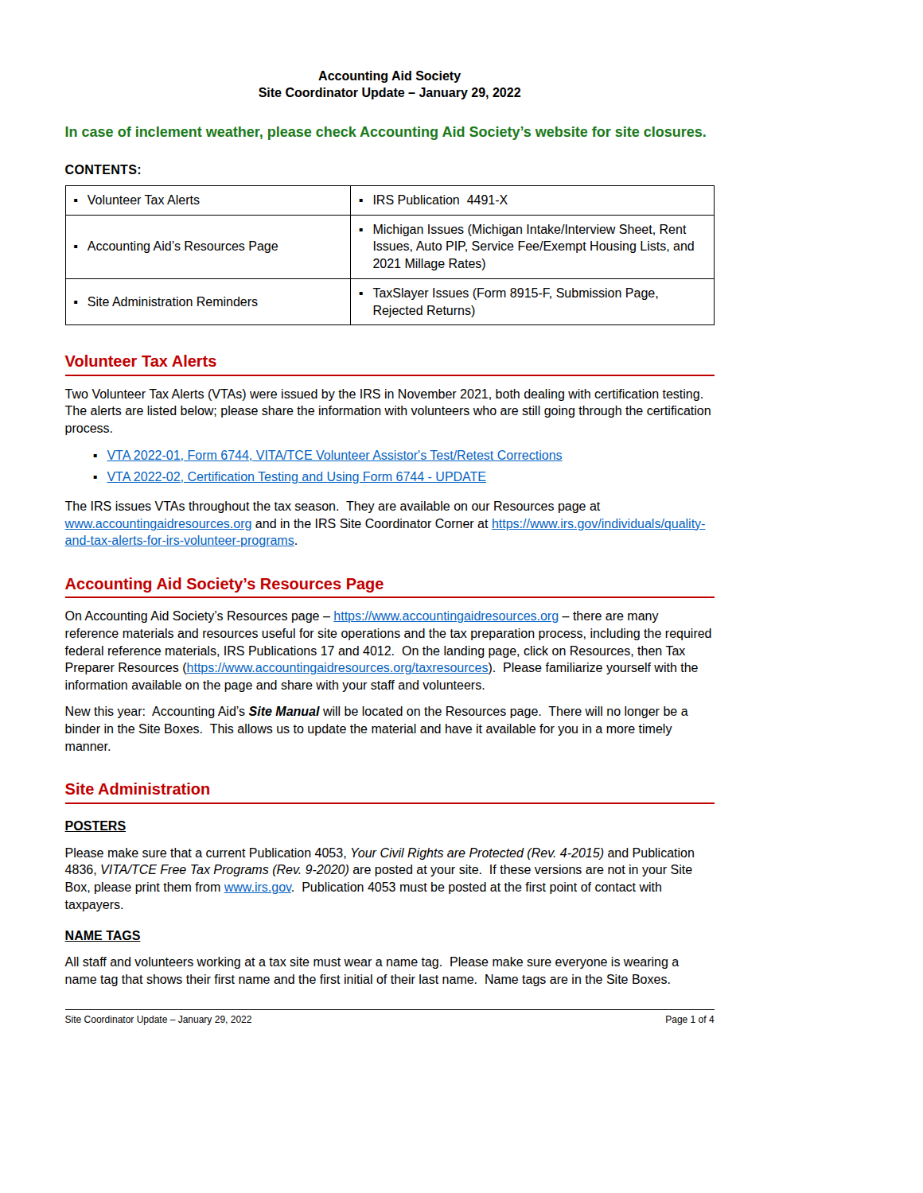Accounting Aid Society
Site Coordinator Update – January 29, 2022
In case of inclement weather, please check Accounting Aid Society’s website for site closures.
CONTENTS:
| Volunteer Tax Alerts | IRS Publication 4491-X |
| Accounting Aid’s Resources Page | Michigan Issues (Michigan Intake/Interview Sheet, Rent Issues, Auto PIP, Service Fee/Exempt Housing Lists, and 2021 Millage Rates) |
| Site Administration Reminders | TaxSlayer Issues (Form 8915-F, Submission Page, Rejected Returns) |
Volunteer Tax Alerts
Two Volunteer Tax Alerts (VTAs) were issued by the IRS in November 2021, both dealing with certification testing. The alerts are listed below; please share the information with volunteers who are still going through the certification process.
VTA 2022-01, Form 6744, VITA/TCE Volunteer Assistor's Test/Retest Corrections
VTA 2022-02, Certification Testing and Using Form 6744 - UPDATE
The IRS issues VTAs throughout the tax season. They are available on our Resources page at www.accountingaidresources.org and in the IRS Site Coordinator Corner at https://www.irs.gov/individuals/quality-and-tax-alerts-for-irs-volunteer-programs.
Accounting Aid Society’s Resources Page
On Accounting Aid Society’s Resources page – https://www.accountingaidresources.org – there are many reference materials and resources useful for site operations and the tax preparation process, including the required federal reference materials, IRS Publications 17 and 4012. On the landing page, click on Resources, then Tax Preparer Resources (https://www.accountingaidresources.org/taxresources). Please familiarize yourself with the information available on the page and share with your staff and volunteers.
New this year: Accounting Aid’s Site Manual will be located on the Resources page. There will no longer be a binder in the Site Boxes. This allows us to update the material and have it available for you in a more timely manner.
Site Administration
POSTERS
Please make sure that a current Publication 4053, Your Civil Rights are Protected (Rev. 4-2015) and Publication 4836, VITA/TCE Free Tax Programs (Rev. 9-2020) are posted at your site. If these versions are not in your Site Box, please print them from www.irs.gov. Publication 4053 must be posted at the first point of contact with taxpayers.
NAME TAGS
All staff and volunteers working at a tax site must wear a name tag. Please make sure everyone is wearing a name tag that shows their first name and the first initial of their last name. Name tags are in the Site Boxes.
Site Coordinator Update – January 29, 2022 Page 1 of 4